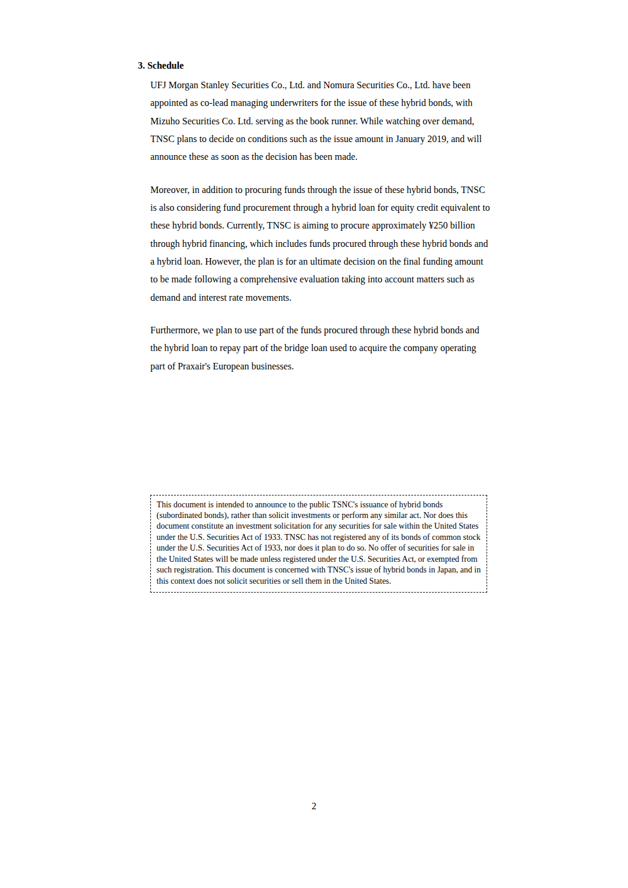3. Schedule
UFJ Morgan Stanley Securities Co., Ltd. and Nomura Securities Co., Ltd. have been appointed as co-lead managing underwriters for the issue of these hybrid bonds, with Mizuho Securities Co. Ltd. serving as the book runner. While watching over demand, TNSC plans to decide on conditions such as the issue amount in January 2019, and will announce these as soon as the decision has been made.
Moreover, in addition to procuring funds through the issue of these hybrid bonds, TNSC is also considering fund procurement through a hybrid loan for equity credit equivalent to these hybrid bonds. Currently, TNSC is aiming to procure approximately ¥250 billion through hybrid financing, which includes funds procured through these hybrid bonds and a hybrid loan. However, the plan is for an ultimate decision on the final funding amount to be made following a comprehensive evaluation taking into account matters such as demand and interest rate movements.
Furthermore, we plan to use part of the funds procured through these hybrid bonds and the hybrid loan to repay part of the bridge loan used to acquire the company operating part of Praxair's European businesses.
This document is intended to announce to the public TSNC's issuance of hybrid bonds (subordinated bonds), rather than solicit investments or perform any similar act. Nor does this document constitute an investment solicitation for any securities for sale within the United States under the U.S. Securities Act of 1933. TNSC has not registered any of its bonds of common stock under the U.S. Securities Act of 1933, nor does it plan to do so. No offer of securities for sale in the United States will be made unless registered under the U.S. Securities Act, or exempted from such registration. This document is concerned with TNSC's issue of hybrid bonds in Japan, and in this context does not solicit securities or sell them in the United States.
2